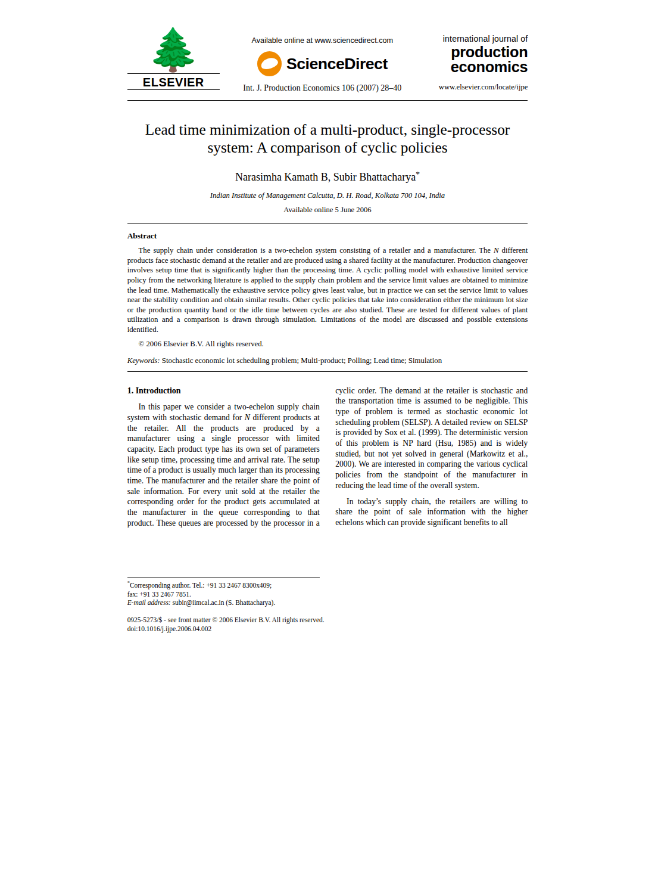🌲
ELSEVIER
Available online at www.sciencedirect.com
Science Direct
Int. J. Production Economics 106 (2007) 28–40
international journal of
production
economics
www.elsevier.com/locate/ijpe
Lead time minimization of a multi-product, single-processor
system: A comparison of cyclic policies
Narasimha Kamath B, Subir Bhattacharya*
Indian Institute of Management Calcutta, D. H. Road, Kolkata 700 104, India
Available online 5 June 2006
Abstract
The supply chain under consideration is a two-echelon system consisting of a retailer and a manufacturer. The N different products face stochastic demand at the retailer and are produced using a shared facility at the manufacturer. Production changeover involves setup time that is significantly higher than the processing time. A cyclic polling model with exhaustive limited service policy from the networking literature is applied to the supply chain problem and the service limit values are obtained to minimize the lead time. Mathematically the exhaustive service policy gives least value, but in practice we can set the service limit to values near the stability condition and obtain similar results. Other cyclic policies that take into consideration either the minimum lot size or the production quantity band or the idle time between cycles are also studied. These are tested for different values of plant utilization and a comparison is drawn through simulation. Limitations of the model are discussed and possible extensions identified.
© 2006 Elsevier B.V. All rights reserved.
Keywords: Stochastic economic lot scheduling problem; Multi-product; Polling; Lead time; Simulation
1. Introduction
In this paper we consider a two-echelon supply chain system with stochastic demand for N different products at the retailer. All the products are produced by a manufacturer using a single processor with limited capacity. Each product type has its own set of parameters like setup time, processing time and arrival rate. The setup time of a product is usually much larger than its processing time. The manufacturer and the retailer share the point of sale information. For every unit sold at the retailer the corresponding order for the product gets accumulated at the manufacturer in the queue corresponding to that product. These queues are processed by the processor in a cyclic order. The demand at the retailer is stochastic and the transportation time is assumed to be negligible. This type of problem is termed as stochastic economic lot scheduling problem (SELSP). A detailed review on SELSP is provided by Sox et al. (1999). The deterministic version of this problem is NP hard (Hsu, 1985) and is widely studied, but not yet solved in general (Markowitz et al., 2000). We are interested in comparing the various cyclical policies from the standpoint of the manufacturer in reducing the lead time of the overall system.
In today’s supply chain, the retailers are willing to share the point of sale information with the higher echelons which can provide significant benefits to all
*Corresponding author. Tel.: +91 33 2467 8300x409;
fax: +91 33 2467 7851.
E-mail address: subir@iimcal.ac.in (S. Bhattacharya).
0925-5273/$ - see front matter © 2006 Elsevier B.V. All rights reserved.
doi:10.1016/j.ijpe.2006.04.002